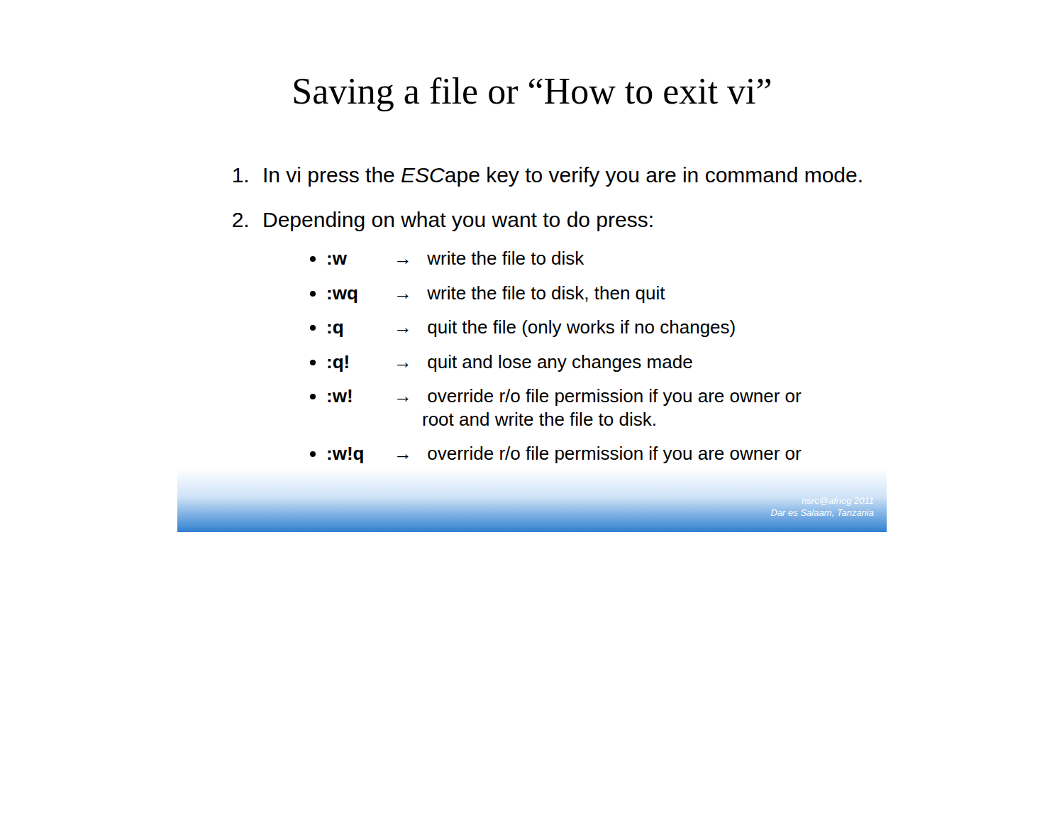Saving a file or “How to exit vi”
In vi press the ESCape key to verify you are in command mode.
Depending on what you want to do press:
:w→ write the file to disk
:wq→ write the file to disk, then quit
:q→ quit the file (only works if no changes)
:q!→ quit and lose any changes made
:w!→ override r/o file permission if you are owner or root and write the file to disk.
:w!q→ override r/o file permission if you are owner or root and write the file to disk and quit.
nsrc@afnog 2011
Dar es Salaam, Tanzania